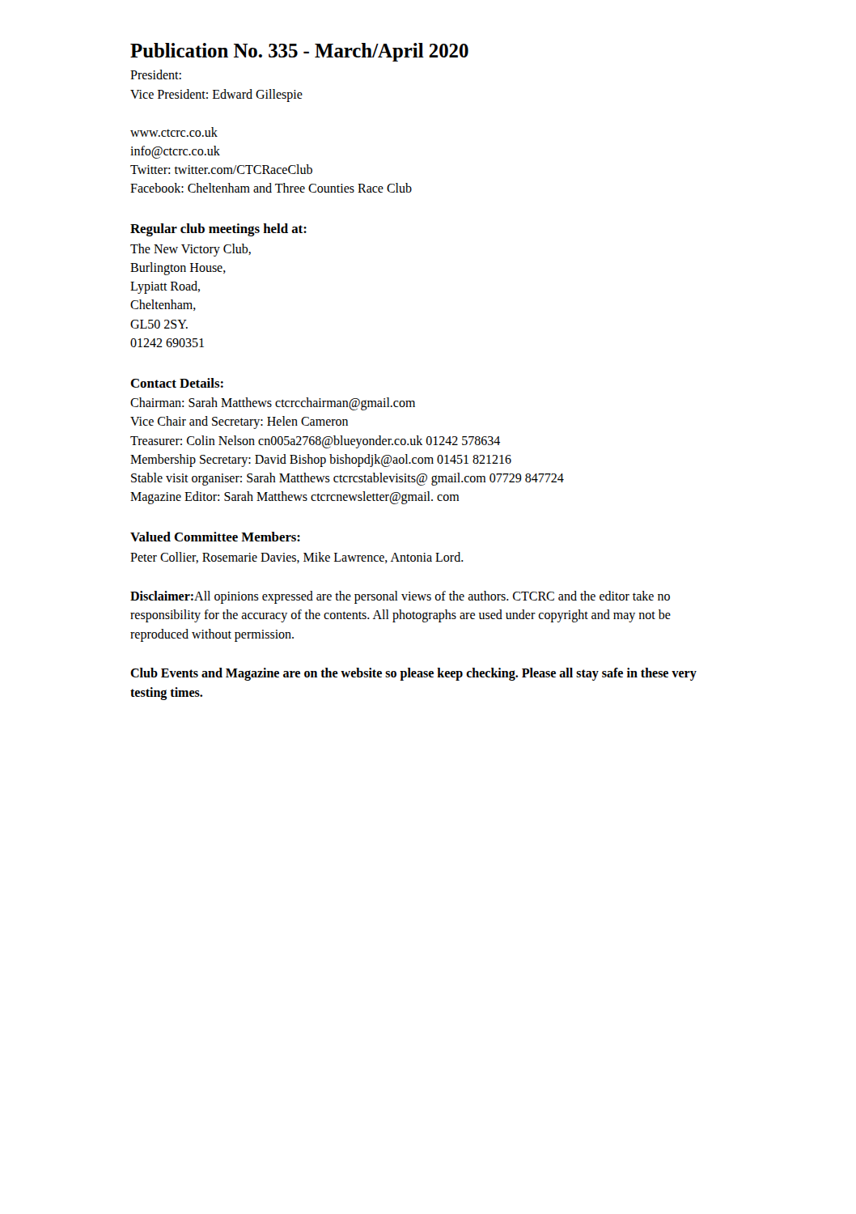Publication No. 335 - March/April 2020
President:
Vice President: Edward Gillespie
www.ctcrc.co.uk
info@ctcrc.co.uk
Twitter: twitter.com/CTCRaceClub
Facebook: Cheltenham and Three Counties Race Club
Regular club meetings held at:
The New Victory Club,
Burlington House,
Lypiatt Road,
Cheltenham,
GL50 2SY.
01242 690351
Contact Details:
Chairman: Sarah Matthews ctcrcchairman@gmail.com
Vice Chair and Secretary: Helen Cameron
Treasurer: Colin Nelson cn005a2768@blueyonder.co.uk 01242 578634
Membership Secretary: David Bishop bishopdjk@aol.com 01451 821216
Stable visit organiser: Sarah Matthews ctcrcstablevisits@ gmail.com 07729 847724
Magazine Editor: Sarah Matthews ctcrcnewsletter@gmail. com
Valued Committee Members:
Peter Collier, Rosemarie Davies, Mike Lawrence, Antonia Lord.
Disclaimer: All opinions expressed are the personal views of the authors. CTCRC and the editor take no responsibility for the accuracy of the contents. All photographs are used under copyright and may not be reproduced without permission.
Club Events and Magazine are on the website so please keep checking. Please all stay safe in these very testing times.